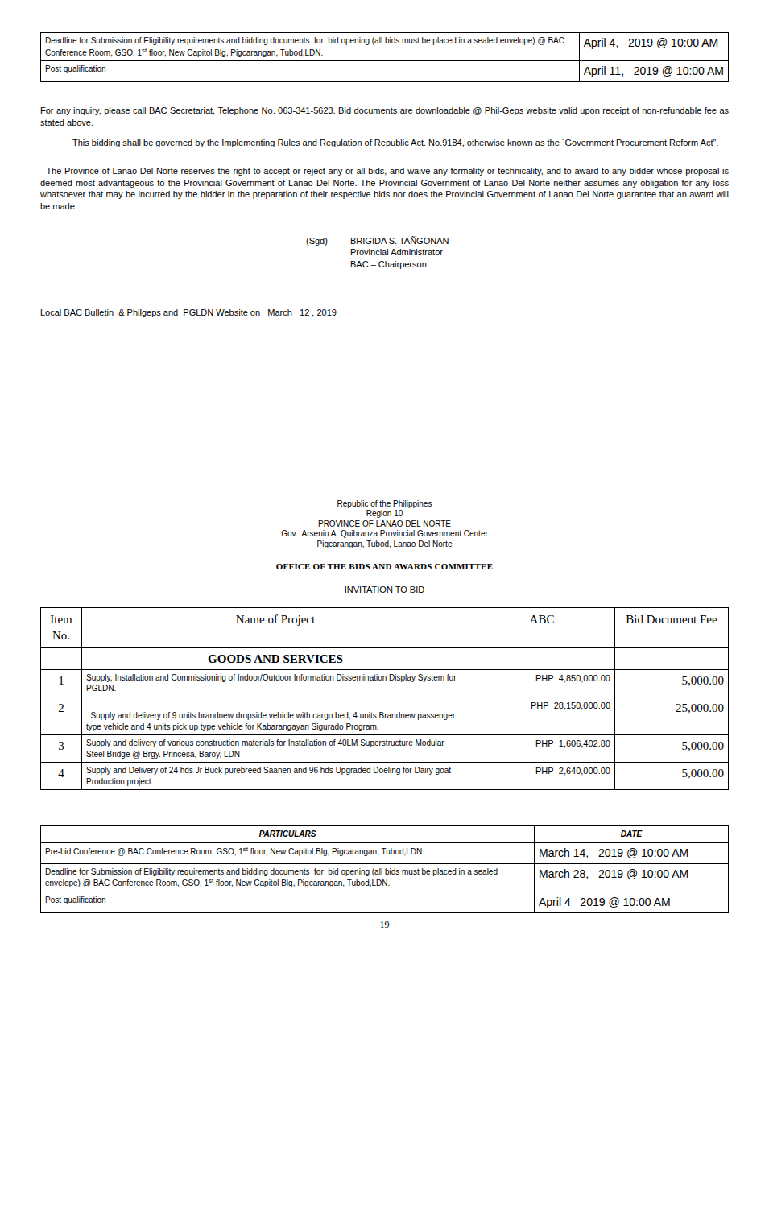| Deadline for Submission of Eligibility requirements and bidding documents for bid opening (all bids must be placed in a sealed envelope) @ BAC Conference Room, GSO, 1 st floor, New Capitol Blg, Pigcarangan, Tubod,LDN. | April 4, 2019 @ 10:00 AM |
| Post qualification | April 11, 2019 @ 10:00 AM |
For any inquiry, please call BAC Secretariat, Telephone No. 063-341-5623. Bid documents are downloadable @ Phil-Geps website valid upon receipt of non-refundable fee as stated above.
This bidding shall be governed by the Implementing Rules and Regulation of Republic Act. No.9184, otherwise known as the ´Government Procurement Reform Act”.
The Province of Lanao Del Norte reserves the right to accept or reject any or all bids, and waive any formality or technicality, and to award to any bidder whose proposal is deemed most advantageous to the Provincial Government of Lanao Del Norte. The Provincial Government of Lanao Del Norte neither assumes any obligation for any loss whatsoever that may be incurred by the bidder in the preparation of their respective bids nor does the Provincial Government of Lanao Del Norte guarantee that an award will be made.
(Sgd) BRIGIDA S. TAÑGONAN
Provincial Administrator
BAC – Chairperson
Local BAC Bulletin & Philgeps and PGLDN Website on March 12 , 2019
Republic of the Philippines
Region 10
PROVINCE OF LANAO DEL NORTE
Gov. Arsenio A. Quibranza Provincial Government Center
Pigcarangan, Tubod, Lanao Del Norte
OFFICE OF THE BIDS AND AWARDS COMMITTEE
INVITATION TO BID
| Item No. | Name of Project | ABC | Bid Document Fee |
| --- | --- | --- | --- |
| | GOODS AND SERVICES | | |
| 1 | Supply, Installation and Commissioning of Indoor/Outdoor Information Dissemination Display System for PGLDN. | PHP 4,850,000.00 | 5,000.00 |
| 2 | Supply and delivery of 9 units brandnew dropside vehicle with cargo bed, 4 units Brandnew passenger type vehicle and 4 units pick up type vehicle for Kabarangayan Sigurado Program. | PHP 28,150,000.00 | 25,000.00 |
| 3 | Supply and delivery of various construction materials for Installation of 40LM Superstructure Modular Steel Bridge @ Brgy. Princesa, Baroy, LDN | PHP 1,606,402.80 | 5,000.00 |
| 4 | Supply and Delivery of 24 hds Jr Buck purebreed Saanen and 96 hds Upgraded Doeling for Dairy goat Production project. | PHP 2,640,000.00 | 5,000.00 |
| PARTICULARS | DATE |
| --- | --- |
| Pre-bid Conference @ BAC Conference Room, GSO, 1 st floor, New Capitol Blg, Pigcarangan, Tubod,LDN. | March 14, 2019 @ 10:00 AM |
| Deadline for Submission of Eligibility requirements and bidding documents for bid opening (all bids must be placed in a sealed envelope) @ BAC Conference Room, GSO, 1 st floor, New Capitol Blg, Pigcarangan, Tubod,LDN. | March 28, 2019 @ 10:00 AM |
| Post qualification | April 4 2019 @ 10:00 AM |
19